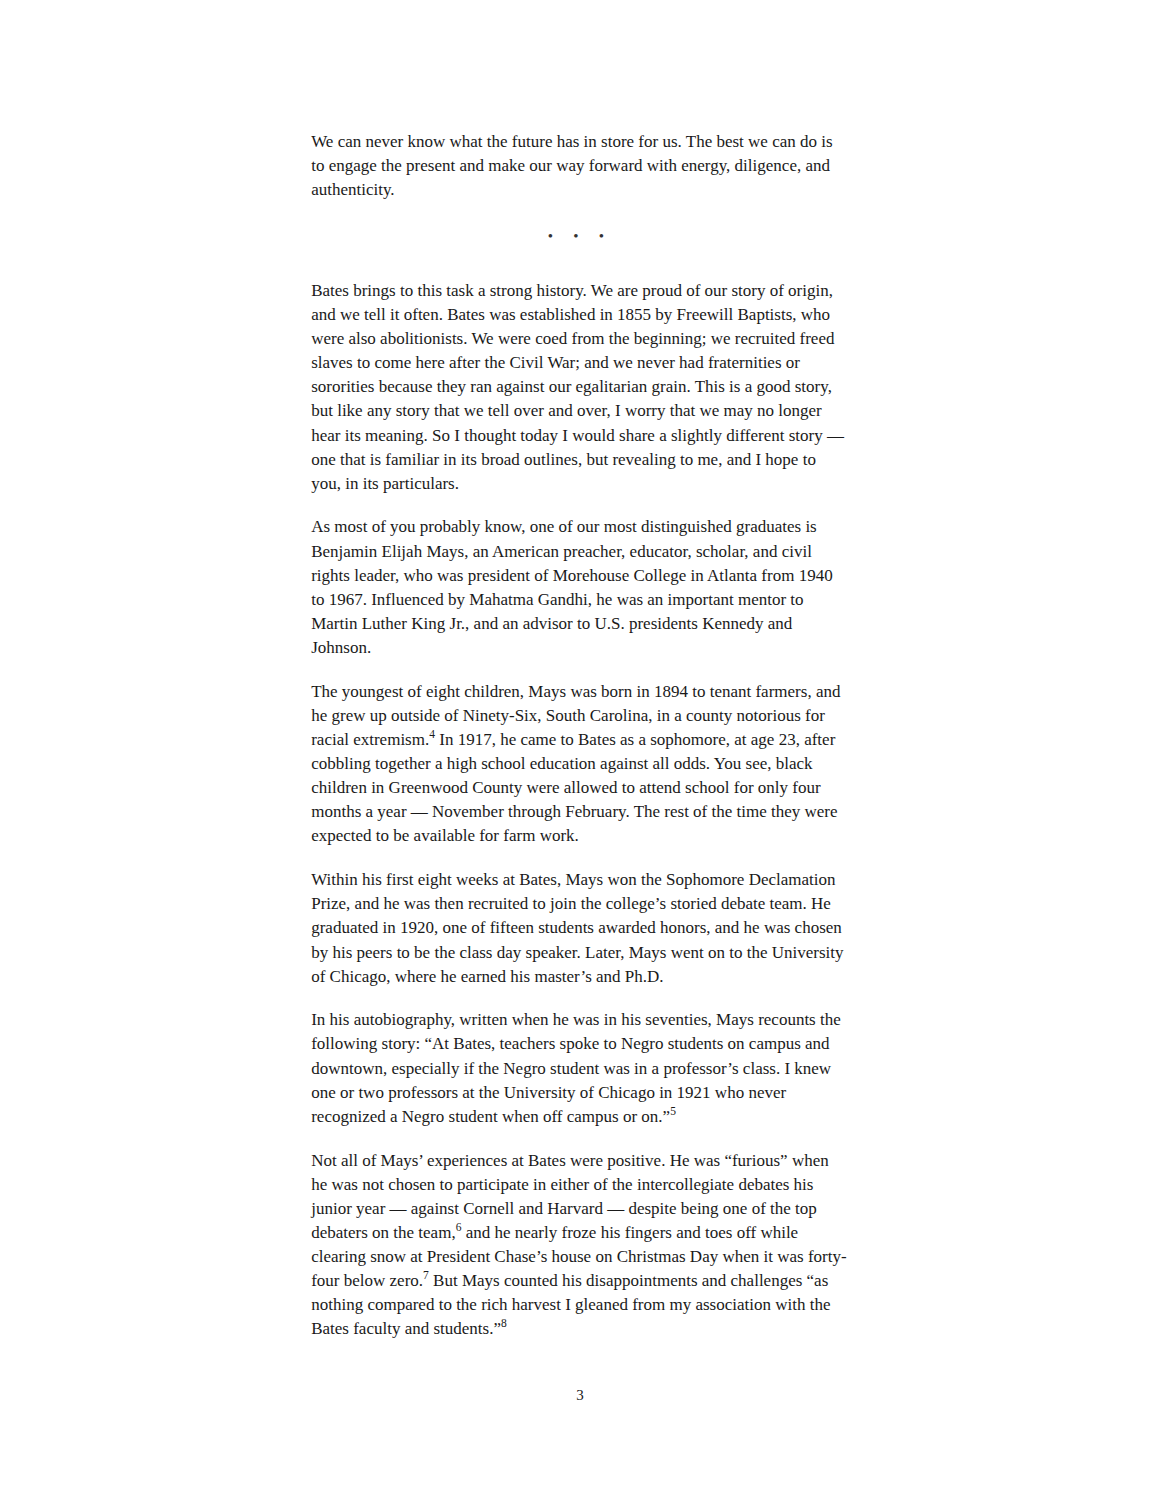We can never know what the future has in store for us. The best we can do is to engage the present and make our way forward with energy, diligence, and authenticity.
• • •
Bates brings to this task a strong history. We are proud of our story of origin, and we tell it often. Bates was established in 1855 by Freewill Baptists, who were also abolitionists. We were coed from the beginning; we recruited freed slaves to come here after the Civil War; and we never had fraternities or sororities because they ran against our egalitarian grain. This is a good story, but like any story that we tell over and over, I worry that we may no longer hear its meaning. So I thought today I would share a slightly different story — one that is familiar in its broad outlines, but revealing to me, and I hope to you, in its particulars.
As most of you probably know, one of our most distinguished graduates is Benjamin Elijah Mays, an American preacher, educator, scholar, and civil rights leader, who was president of Morehouse College in Atlanta from 1940 to 1967. Influenced by Mahatma Gandhi, he was an important mentor to Martin Luther King Jr., and an advisor to U.S. presidents Kennedy and Johnson.
The youngest of eight children, Mays was born in 1894 to tenant farmers, and he grew up outside of Ninety-Six, South Carolina, in a county notorious for racial extremism.4 In 1917, he came to Bates as a sophomore, at age 23, after cobbling together a high school education against all odds. You see, black children in Greenwood County were allowed to attend school for only four months a year — November through February. The rest of the time they were expected to be available for farm work.
Within his first eight weeks at Bates, Mays won the Sophomore Declamation Prize, and he was then recruited to join the college’s storied debate team. He graduated in 1920, one of fifteen students awarded honors, and he was chosen by his peers to be the class day speaker. Later, Mays went on to the University of Chicago, where he earned his master’s and Ph.D.
In his autobiography, written when he was in his seventies, Mays recounts the following story: “At Bates, teachers spoke to Negro students on campus and downtown, especially if the Negro student was in a professor’s class. I knew one or two professors at the University of Chicago in 1921 who never recognized a Negro student when off campus or on.”5
Not all of Mays’ experiences at Bates were positive. He was “furious” when he was not chosen to participate in either of the intercollegiate debates his junior year — against Cornell and Harvard — despite being one of the top debaters on the team,6 and he nearly froze his fingers and toes off while clearing snow at President Chase’s house on Christmas Day when it was forty-four below zero.7 But Mays counted his disappointments and challenges “as nothing compared to the rich harvest I gleaned from my association with the Bates faculty and students.”8
3